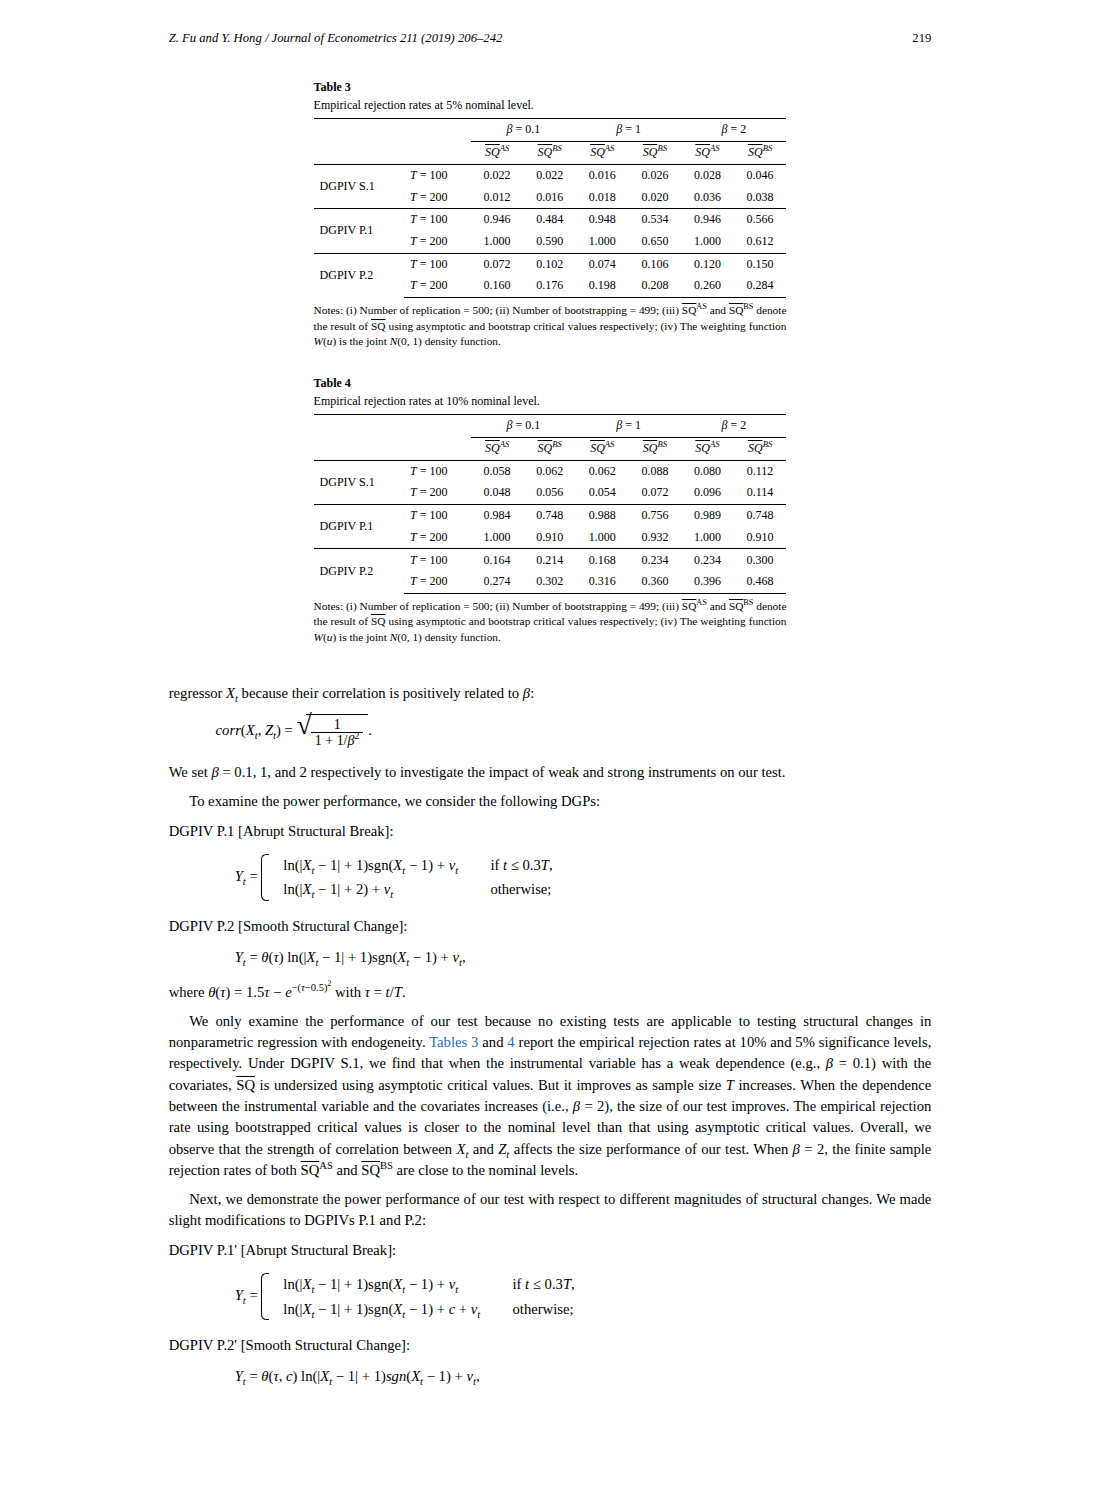Z. Fu and Y. Hong / Journal of Econometrics 211 (2019) 206–242 219
Table 3 Empirical rejection rates at 5% nominal level.
| | | β = 0.1 | β = 1 | β = 2 |
| --- | --- | --- | --- | --- |
| | | SQ AS | SQ BS | SQ AS | SQ BS | SQ AS | SQ BS |
| DGPIV S.1 | T = 100 | 0.022 | 0.022 | 0.016 | 0.026 | 0.028 | 0.046 |
| T = 200 | 0.012 | 0.016 | 0.018 | 0.020 | 0.036 | 0.038 |
| DGPIV P.1 | T = 100 | 0.946 | 0.484 | 0.948 | 0.534 | 0.946 | 0.566 |
| T = 200 | 1.000 | 0.590 | 1.000 | 0.650 | 1.000 | 0.612 |
| DGPIV P.2 | T = 100 | 0.072 | 0.102 | 0.074 | 0.106 | 0.120 | 0.150 |
| T = 200 | 0.160 | 0.176 | 0.198 | 0.208 | 0.260 | 0.284 |
Notes: (i) Number of replication = 500; (ii) Number of bootstrapping = 499; (iii) SQAS and SQBS denote the result of SQ using asymptotic and bootstrap critical values respectively; (iv) The weighting function W(u) is the joint N(0, 1) density function.
Table 4 Empirical rejection rates at 10% nominal level.
| | | β = 0.1 | β = 1 | β = 2 |
| --- | --- | --- | --- | --- |
| | | SQ AS | SQ BS | SQ AS | SQ BS | SQ AS | SQ BS |
| DGPIV S.1 | T = 100 | 0.058 | 0.062 | 0.062 | 0.088 | 0.080 | 0.112 |
| T = 200 | 0.048 | 0.056 | 0.054 | 0.072 | 0.096 | 0.114 |
| DGPIV P.1 | T = 100 | 0.984 | 0.748 | 0.988 | 0.756 | 0.989 | 0.748 |
| T = 200 | 1.000 | 0.910 | 1.000 | 0.932 | 1.000 | 0.910 |
| DGPIV P.2 | T = 100 | 0.164 | 0.214 | 0.168 | 0.234 | 0.234 | 0.300 |
| T = 200 | 0.274 | 0.302 | 0.316 | 0.360 | 0.396 | 0.468 |
Notes: (i) Number of replication = 500; (ii) Number of bootstrapping = 499; (iii) SQAS and SQBS denote the result of SQ using asymptotic and bootstrap critical values respectively; (iv) The weighting function W(u) is the joint N(0, 1) density function.
regressor Xt because their correlation is positively related to β:
corr(Xt, Zt) = 11 + 1/β2.
We set β = 0.1, 1, and 2 respectively to investigate the impact of weak and strong instruments on our test.
To examine the power performance, we consider the following DGPs:
DGPIV P.1 [Abrupt Structural Break]:
Yt =
| ln(/ X t − 1/ + 1)sgn( X t − 1) + v t | if t ≤ 0.3 T , |
| ln(/ X t − 1/ + 2) + v t | otherwise; |
DGPIV P.2 [Smooth Structural Change]:
Yt = θ(τ) ln(|Xt − 1| + 1)sgn(Xt − 1) + vt,
where θ(τ) = 1.5τ − e−(τ−0.5)2 with τ = t/T.
We only examine the performance of our test because no existing tests are applicable to testing structural changes in nonparametric regression with endogeneity. Tables 3 and 4 report the empirical rejection rates at 10% and 5% significance levels, respectively. Under DGPIV S.1, we find that when the instrumental variable has a weak dependence (e.g., β = 0.1) with the covariates, SQ is undersized using asymptotic critical values. But it improves as sample size T increases. When the dependence between the instrumental variable and the covariates increases (i.e., β = 2), the size of our test improves. The empirical rejection rate using bootstrapped critical values is closer to the nominal level than that using asymptotic critical values. Overall, we observe that the strength of correlation between Xt and Zt affects the size performance of our test. When β = 2, the finite sample rejection rates of both SQAS and SQBS are close to the nominal levels.
Next, we demonstrate the power performance of our test with respect to different magnitudes of structural changes. We made slight modifications to DGPIVs P.1 and P.2:
DGPIV P.1' [Abrupt Structural Break]:
Yt =
| ln(/ X t − 1/ + 1)sgn( X t − 1) + v t | if t ≤ 0.3 T , |
| ln(/ X t − 1/ + 1)sgn( X t − 1) + c + v t | otherwise; |
DGPIV P.2' [Smooth Structural Change]:
Yt = θ(τ, c) ln(|Xt − 1| + 1)sgn(Xt − 1) + vt,